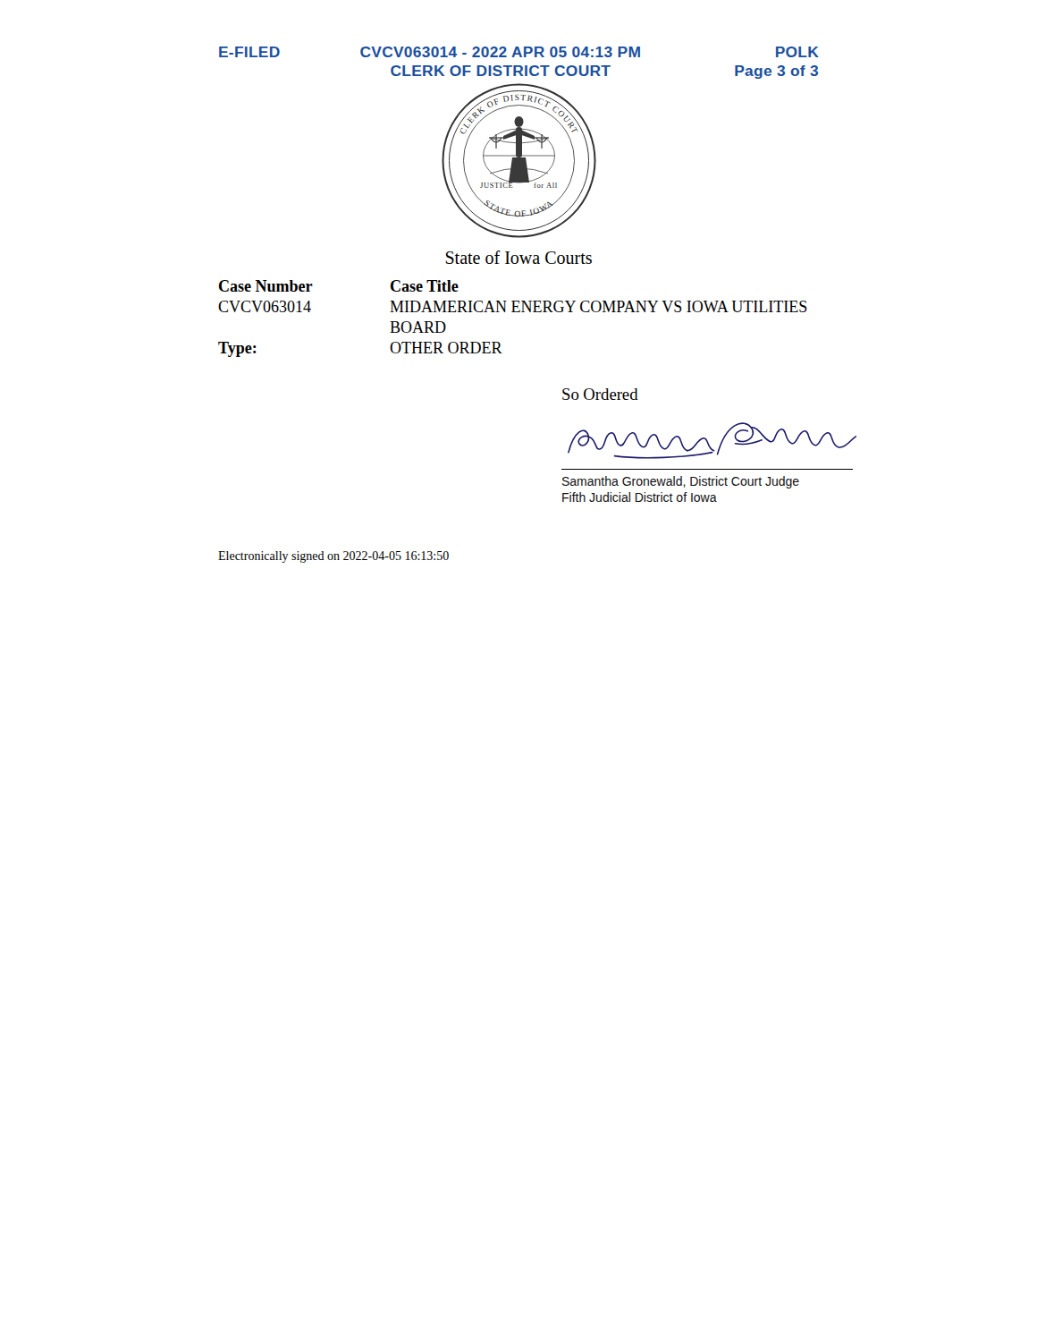E-FILED
CVCV063014 - 2022 APR 05 04:13 PM CLERK OF DISTRICT COURT
POLK
Page 3 of 3
CLERK OF DISTRICT COURT STATE OF IOWA JUSTICE for All
State of Iowa Courts
| Case Number | Case Title |
| CVCV063014 | MIDAMERICAN ENERGY COMPANY VS IOWA UTILITIES |
| | BOARD |
| Type: | OTHER ORDER |
So Ordered
Samantha Gronewald, District Court Judge
Fifth Judicial District of Iowa
Electronically signed on 2022-04-05 16:13:50